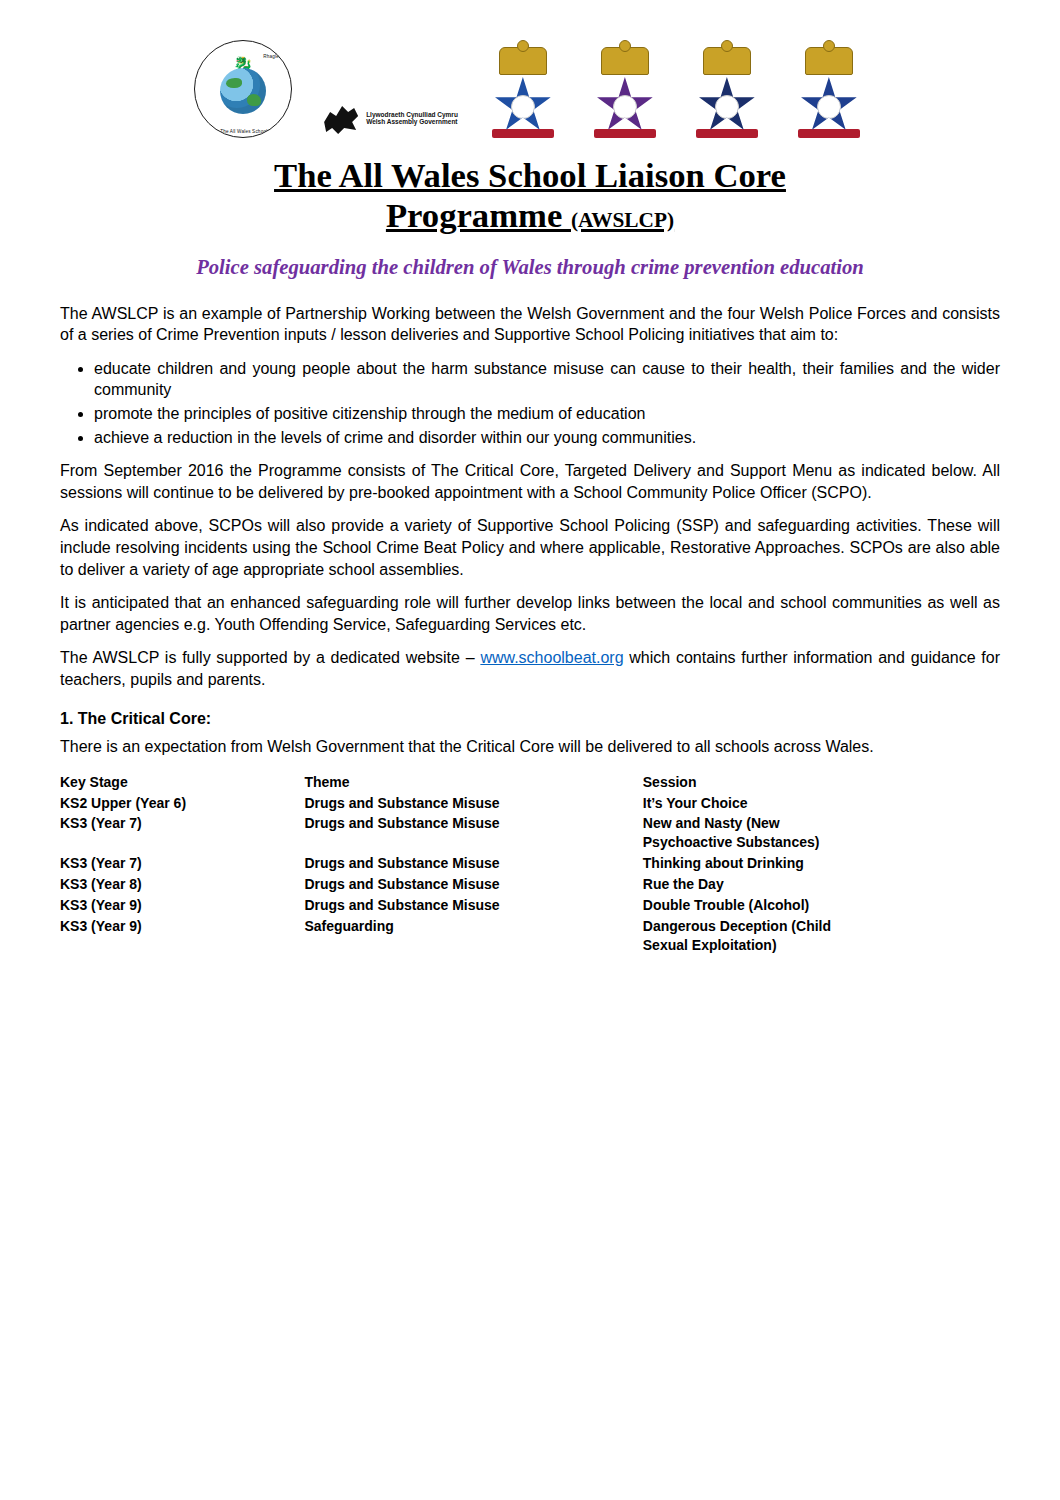🐉
The All Wales School Liaison Core Programme Rhaglen Graidd Cyswllt Ysgolion Cymru
Llywodraeth Cynulliad Cymru
Welsh Assembly Government
The All Wales School Liaison Core
Programme (AWSLCP)
Police safeguarding the children of Wales through crime prevention education
The AWSLCP is an example of Partnership Working between the Welsh Government and the four Welsh Police Forces and consists of a series of Crime Prevention inputs / lesson deliveries and Supportive School Policing initiatives that aim to:
educate children and young people about the harm substance misuse can cause to their health, their families and the wider community
promote the principles of positive citizenship through the medium of education
achieve a reduction in the levels of crime and disorder within our young communities.
From September 2016 the Programme consists of The Critical Core, Targeted Delivery and Support Menu as indicated below. All sessions will continue to be delivered by pre-booked appointment with a School Community Police Officer (SCPO).
As indicated above, SCPOs will also provide a variety of Supportive School Policing (SSP) and safeguarding activities. These will include resolving incidents using the School Crime Beat Policy and where applicable, Restorative Approaches. SCPOs are also able to deliver a variety of age appropriate school assemblies.
It is anticipated that an enhanced safeguarding role will further develop links between the local and school communities as well as partner agencies e.g. Youth Offending Service, Safeguarding Services etc.
The AWSLCP is fully supported by a dedicated website – www.schoolbeat.org which contains further information and guidance for teachers, pupils and parents.
1. The Critical Core:
There is an expectation from Welsh Government that the Critical Core will be delivered to all schools across Wales.
| Key Stage | Theme | Session |
| --- | --- | --- |
| KS2 Upper (Year 6) | Drugs and Substance Misuse | It’s Your Choice |
| KS3 (Year 7) | Drugs and Substance Misuse | New and Nasty (New Psychoactive Substances) |
| KS3 (Year 7) | Drugs and Substance Misuse | Thinking about Drinking |
| KS3 (Year 8) | Drugs and Substance Misuse | Rue the Day |
| KS3 (Year 9) | Drugs and Substance Misuse | Double Trouble (Alcohol) |
| KS3 (Year 9) | Safeguarding | Dangerous Deception (Child Sexual Exploitation) |